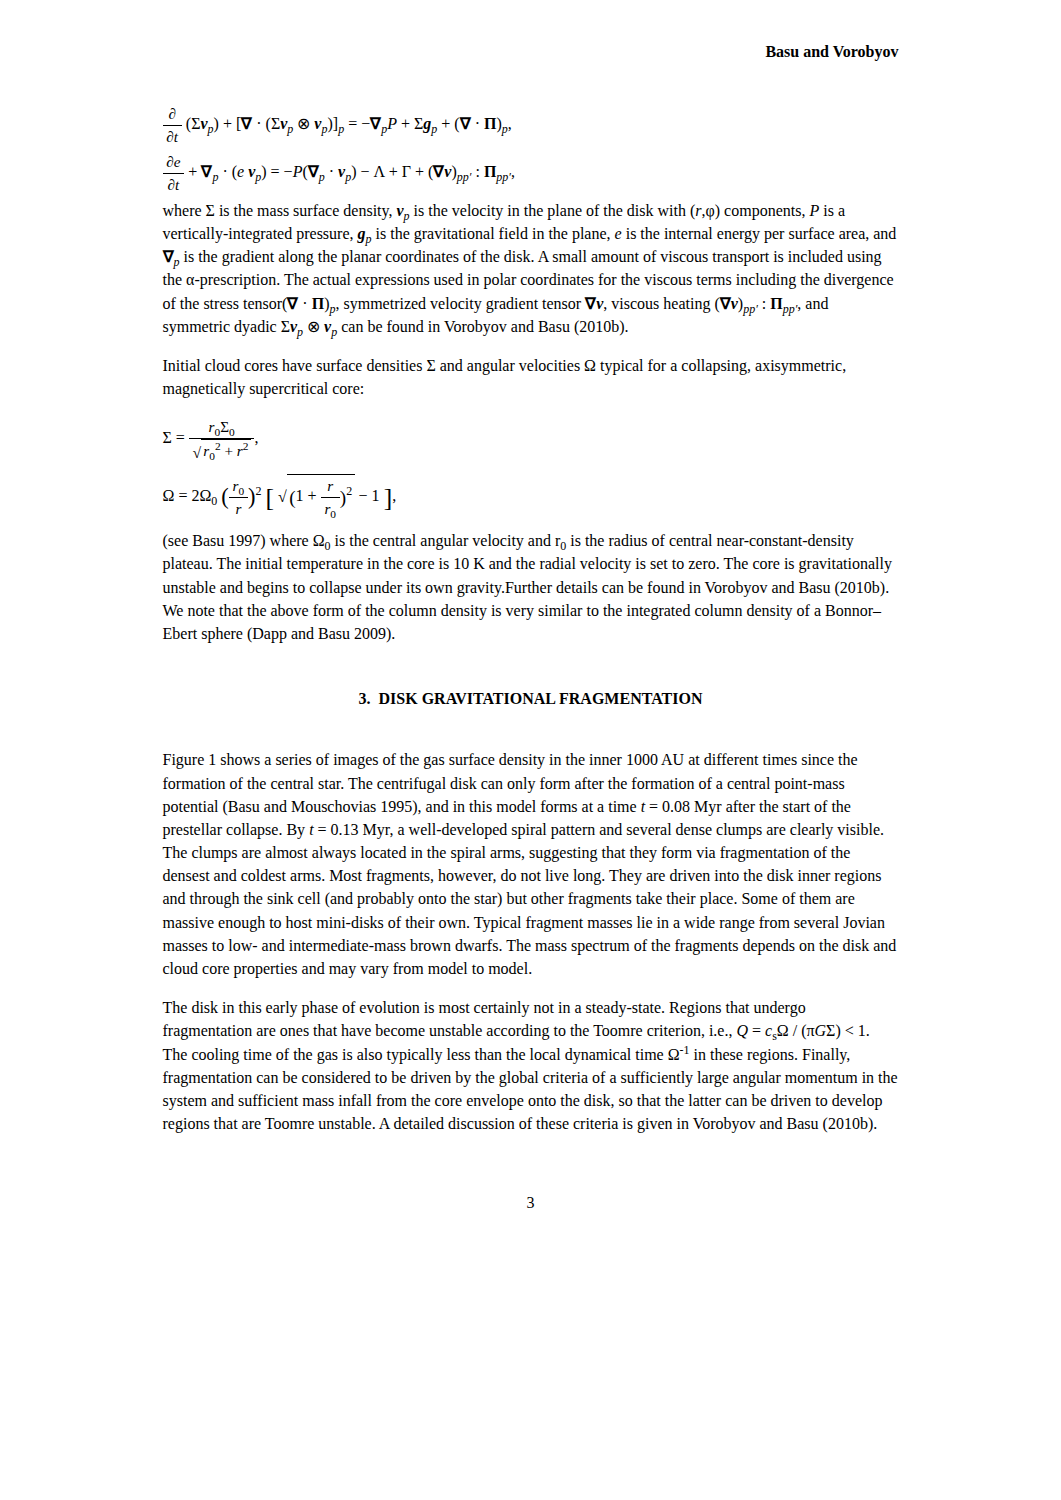Basu and Vorobyov
∂∂t (Σvp) + [∇ · (Σvp ⊗ vp)]p = −∇pP + Σgp + (∇ · Π)p,
∂e∂t + ∇p · (e vp) = −P(∇p · vp) − Λ + Γ + (∇v)pp′ : Πpp′,
where Σ is the mass surface density, vp is the velocity in the plane of the disk with (r,φ) components, P is a vertically-integrated pressure, gp is the gravitational field in the plane, e is the internal energy per surface area, and ∇p is the gradient along the planar coordinates of the disk. A small amount of viscous transport is included using the α-prescription. The actual expressions used in polar coordinates for the viscous terms including the divergence of the stress tensor(∇ · Π)p, symmetrized velocity gradient tensor ∇v, viscous heating (∇v)pp′ : Πpp′, and symmetric dyadic Σvp ⊗ vp can be found in Vorobyov and Basu (2010b).
Initial cloud cores have surface densities Σ and angular velocities Ω typical for a collapsing, axisymmetric, magnetically supercritical core:
Σ = r0Σ0 √r02 + r2 ,
Ω = 2Ω0 (r0 r)2 [ √(1 + rr0)2 − 1 ],
(see Basu 1997) where Ω0 is the central angular velocity and r0 is the radius of central near-constant-density plateau. The initial temperature in the core is 10 K and the radial velocity is set to zero. The core is gravitationally unstable and begins to collapse under its own gravity.Further details can be found in Vorobyov and Basu (2010b). We note that the above form of the column density is very similar to the integrated column density of a Bonnor–Ebert sphere (Dapp and Basu 2009).
3. DISK GRAVITATIONAL FRAGMENTATION
Figure 1 shows a series of images of the gas surface density in the inner 1000 AU at different times since the formation of the central star. The centrifugal disk can only form after the formation of a central point-mass potential (Basu and Mouschovias 1995), and in this model forms at a time t = 0.08 Myr after the start of the prestellar collapse. By t = 0.13 Myr, a well-developed spiral pattern and several dense clumps are clearly visible. The clumps are almost always located in the spiral arms, suggesting that they form via fragmentation of the densest and coldest arms. Most fragments, however, do not live long. They are driven into the disk inner regions and through the sink cell (and probably onto the star) but other fragments take their place. Some of them are massive enough to host mini-disks of their own. Typical fragment masses lie in a wide range from several Jovian masses to low- and intermediate-mass brown dwarfs. The mass spectrum of the fragments depends on the disk and cloud core properties and may vary from model to model.
The disk in this early phase of evolution is most certainly not in a steady-state. Regions that undergo fragmentation are ones that have become unstable according to the Toomre criterion, i.e., Q = csΩ / (πGΣ) < 1. The cooling time of the gas is also typically less than the local dynamical time Ω-1 in these regions. Finally, fragmentation can be considered to be driven by the global criteria of a sufficiently large angular momentum in the system and sufficient mass infall from the core envelope onto the disk, so that the latter can be driven to develop regions that are Toomre unstable. A detailed discussion of these criteria is given in Vorobyov and Basu (2010b).
3